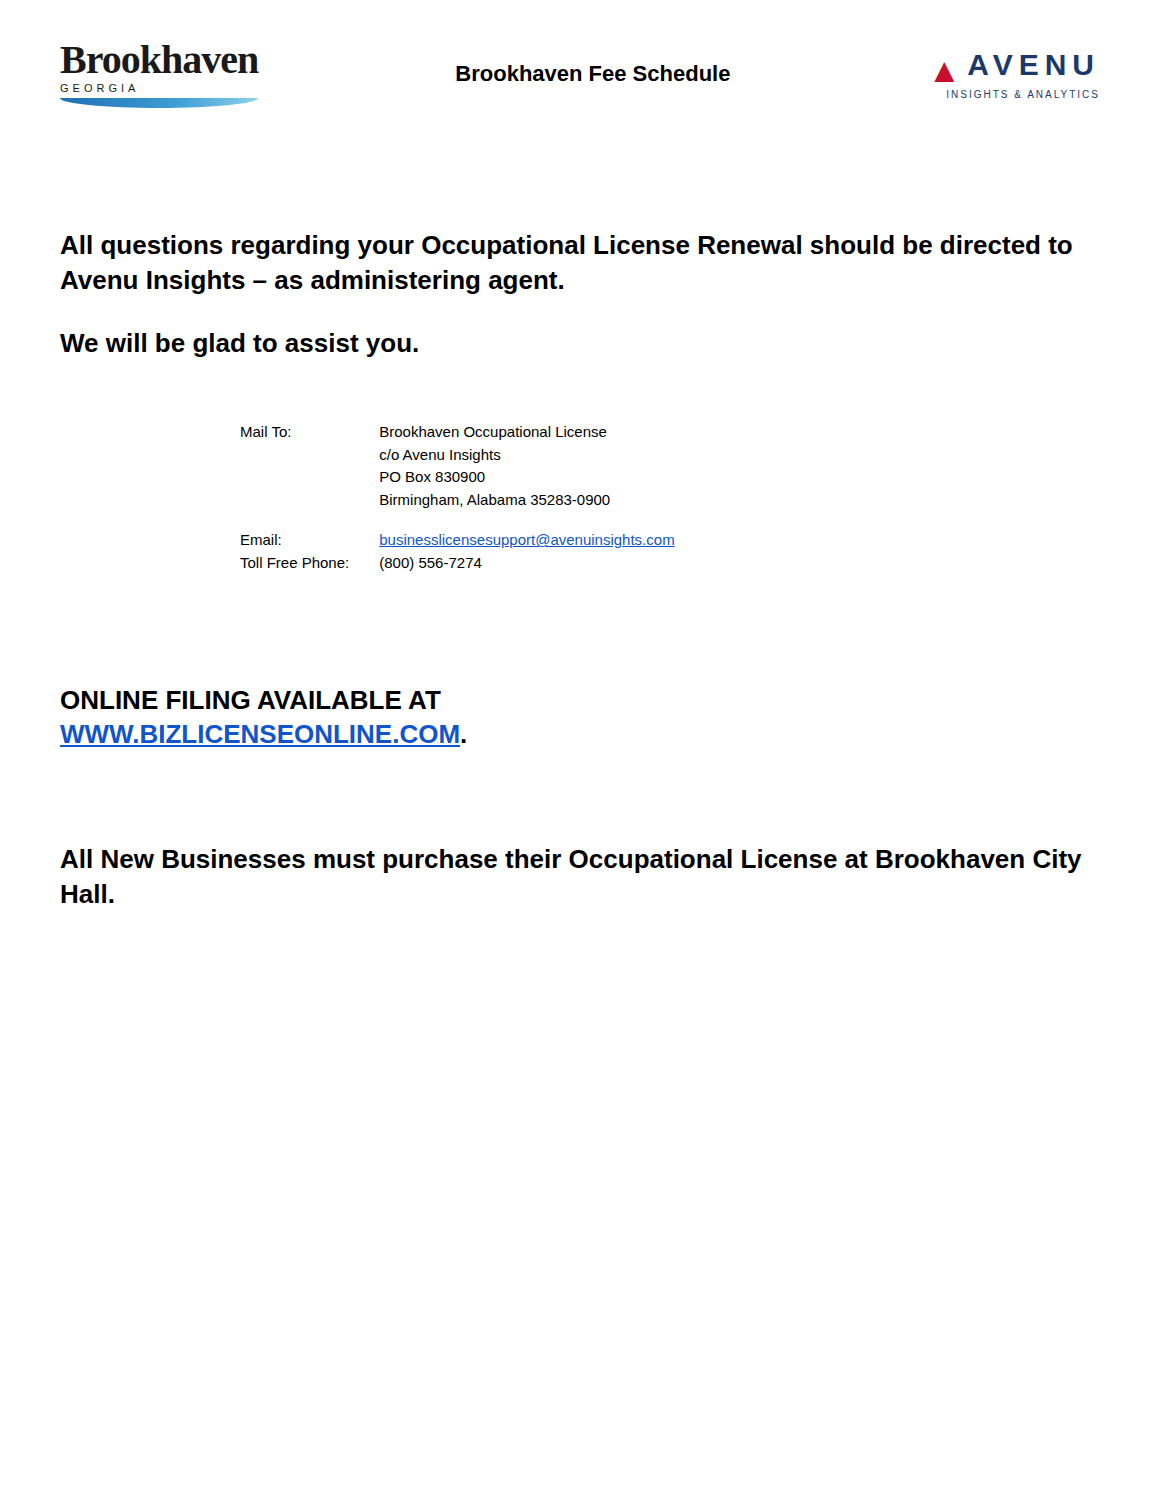Brookhaven
GEORGIA
Brookhaven Fee Schedule
▲AVENU
INSIGHTS & ANALYTICS
All questions regarding your Occupational License Renewal should be directed to Avenu Insights – as administering agent.
We will be glad to assist you.
| Mail To: | Brookhaven Occupational License c/o Avenu Insights PO Box 830900 Birmingham, Alabama 35283-0900 |
| Email: | businesslicensesupport@avenuinsights.com |
| Toll Free Phone: | (800) 556-7274 |
ONLINE FILING AVAILABLE AT
WWW.BIZLICENSEONLINE.COM.
All New Businesses must purchase their Occupational License at Brookhaven City Hall.